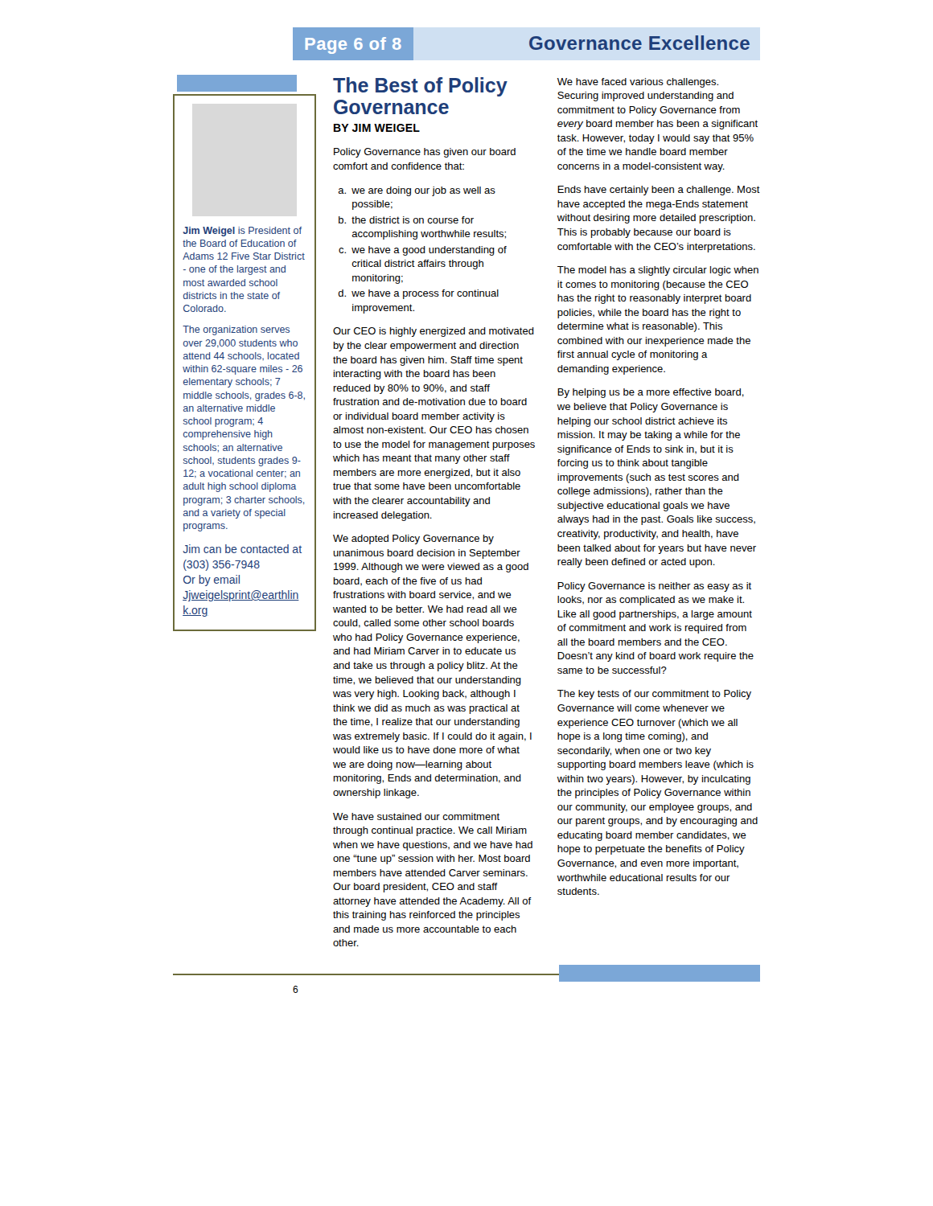Page 6 of 8
Governance Excellence
Jim Weigel is President of the Board of Education of Adams 12 Five Star District - one of the largest and most awarded school districts in the state of Colorado.
The organization serves over 29,000 students who attend 44 schools, located within 62-square miles - 26 elementary schools; 7 middle schools, grades 6-8, an alternative middle school program; 4 comprehensive high schools; an alternative school, students grades 9-12; a vocational center; an adult high school diploma program; 3 charter schools, and a variety of special programs.
Jim can be contacted at (303) 356-7948
Or by email
Jjweigelsprint@earthlink.org
The Best of Policy Governance
BY JIM WEIGEL
Policy Governance has given our board comfort and confidence that:
we are doing our job as well as possible;
the district is on course for accomplishing worthwhile results;
we have a good understanding of critical district affairs through monitoring;
we have a process for continual improvement.
Our CEO is highly energized and motivated by the clear empowerment and direction the board has given him. Staff time spent interacting with the board has been reduced by 80% to 90%, and staff frustration and de-motivation due to board or individual board member activity is almost non-existent. Our CEO has chosen to use the model for management purposes which has meant that many other staff members are more energized, but it also true that some have been uncomfortable with the clearer accountability and increased delegation.
We adopted Policy Governance by unanimous board decision in September 1999. Although we were viewed as a good board, each of the five of us had frustrations with board service, and we wanted to be better. We had read all we could, called some other school boards who had Policy Governance experience, and had Miriam Carver in to educate us and take us through a policy blitz. At the time, we believed that our understanding was very high. Looking back, although I think we did as much as was practical at the time, I realize that our understanding was extremely basic. If I could do it again, I would like us to have done more of what we are doing now—learning about monitoring, Ends and determination, and ownership linkage.
We have sustained our commitment through continual practice. We call Miriam when we have questions, and we have had one “tune up” session with her. Most board members have attended Carver seminars. Our board president, CEO and staff attorney have attended the Academy. All of this training has reinforced the principles and made us more accountable to each other.
We have faced various challenges. Securing improved understanding and commitment to Policy Governance from every board member has been a significant task. However, today I would say that 95% of the time we handle board member concerns in a model-consistent way.
Ends have certainly been a challenge. Most have accepted the mega-Ends statement without desiring more detailed prescription. This is probably because our board is comfortable with the CEO’s interpretations.
The model has a slightly circular logic when it comes to monitoring (because the CEO has the right to reasonably interpret board policies, while the board has the right to determine what is reasonable). This combined with our inexperience made the first annual cycle of monitoring a demanding experience.
By helping us be a more effective board, we believe that Policy Governance is helping our school district achieve its mission. It may be taking a while for the significance of Ends to sink in, but it is forcing us to think about tangible improvements (such as test scores and college admissions), rather than the subjective educational goals we have always had in the past. Goals like success, creativity, productivity, and health, have been talked about for years but have never really been defined or acted upon.
Policy Governance is neither as easy as it looks, nor as complicated as we make it. Like all good partnerships, a large amount of commitment and work is required from all the board members and the CEO. Doesn’t any kind of board work require the same to be successful?
The key tests of our commitment to Policy Governance will come whenever we experience CEO turnover (which we all hope is a long time coming), and secondarily, when one or two key supporting board members leave (which is within two years). However, by inculcating the principles of Policy Governance within our community, our employee groups, and our parent groups, and by encouraging and educating board member candidates, we hope to perpetuate the benefits of Policy Governance, and even more important, worthwhile educational results for our students.
6